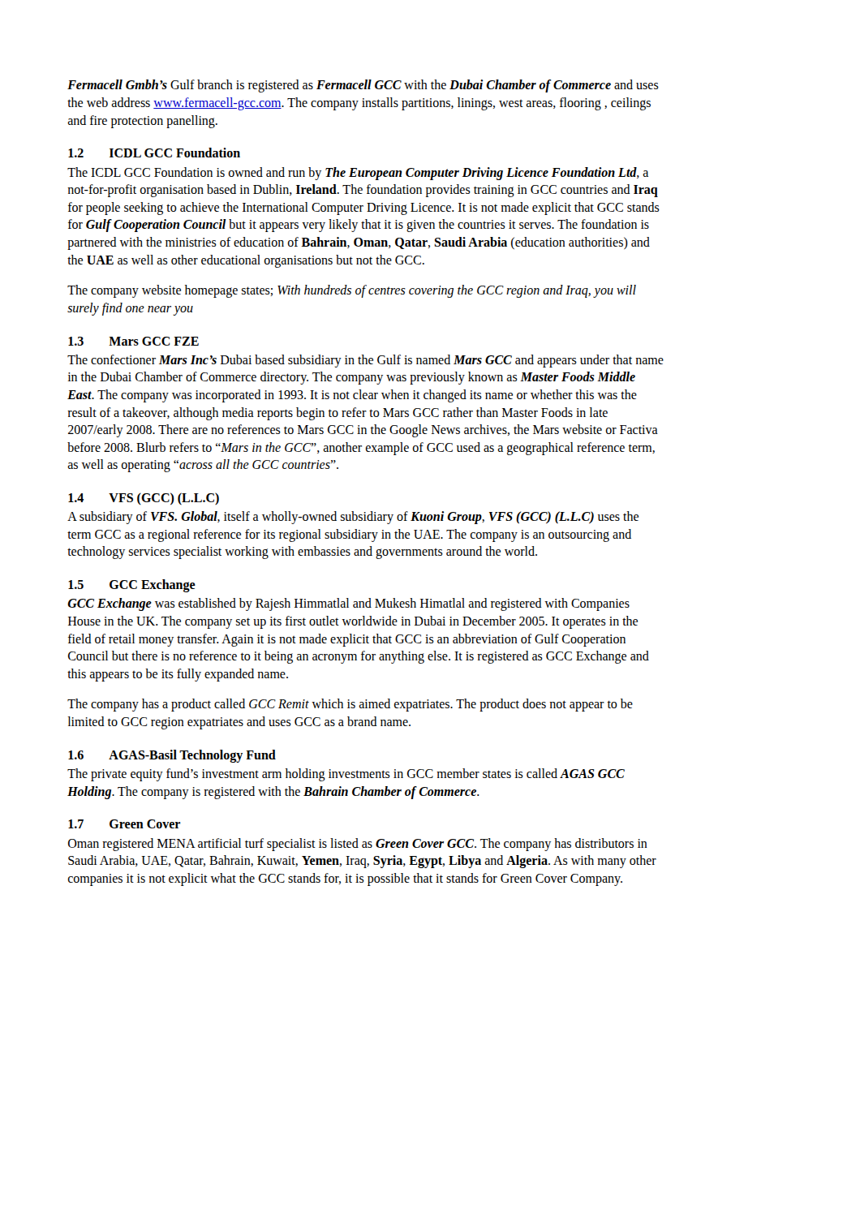Fermacell Gmbh’s Gulf branch is registered as Fermacell GCC with the Dubai Chamber of Commerce and uses the web address www.fermacell-gcc.com. The company installs partitions, linings, west areas, flooring , ceilings and fire protection panelling.
1.2 ICDL GCC Foundation
The ICDL GCC Foundation is owned and run by The European Computer Driving Licence Foundation Ltd, a not-for-profit organisation based in Dublin, Ireland. The foundation provides training in GCC countries and Iraq for people seeking to achieve the International Computer Driving Licence. It is not made explicit that GCC stands for Gulf Cooperation Council but it appears very likely that it is given the countries it serves. The foundation is partnered with the ministries of education of Bahrain, Oman, Qatar, Saudi Arabia (education authorities) and the UAE as well as other educational organisations but not the GCC.
The company website homepage states; With hundreds of centres covering the GCC region and Iraq, you will surely find one near you
1.3 Mars GCC FZE
The confectioner Mars Inc’s Dubai based subsidiary in the Gulf is named Mars GCC and appears under that name in the Dubai Chamber of Commerce directory. The company was previously known as Master Foods Middle East. The company was incorporated in 1993. It is not clear when it changed its name or whether this was the result of a takeover, although media reports begin to refer to Mars GCC rather than Master Foods in late 2007/early 2008. There are no references to Mars GCC in the Google News archives, the Mars website or Factiva before 2008. Blurb refers to “Mars in the GCC”, another example of GCC used as a geographical reference term, as well as operating “across all the GCC countries”.
1.4 VFS (GCC) (L.L.C)
A subsidiary of VFS. Global, itself a wholly-owned subsidiary of Kuoni Group, VFS (GCC) (L.L.C) uses the term GCC as a regional reference for its regional subsidiary in the UAE. The company is an outsourcing and technology services specialist working with embassies and governments around the world.
1.5 GCC Exchange
GCC Exchange was established by Rajesh Himmatlal and Mukesh Himatlal and registered with Companies House in the UK. The company set up its first outlet worldwide in Dubai in December 2005. It operates in the field of retail money transfer. Again it is not made explicit that GCC is an abbreviation of Gulf Cooperation Council but there is no reference to it being an acronym for anything else. It is registered as GCC Exchange and this appears to be its fully expanded name.
The company has a product called GCC Remit which is aimed expatriates. The product does not appear to be limited to GCC region expatriates and uses GCC as a brand name.
1.6 AGAS-Basil Technology Fund
The private equity fund’s investment arm holding investments in GCC member states is called AGAS GCC Holding. The company is registered with the Bahrain Chamber of Commerce.
1.7 Green Cover
Oman registered MENA artificial turf specialist is listed as Green Cover GCC. The company has distributors in Saudi Arabia, UAE, Qatar, Bahrain, Kuwait, Yemen, Iraq, Syria, Egypt, Libya and Algeria. As with many other companies it is not explicit what the GCC stands for, it is possible that it stands for Green Cover Company.